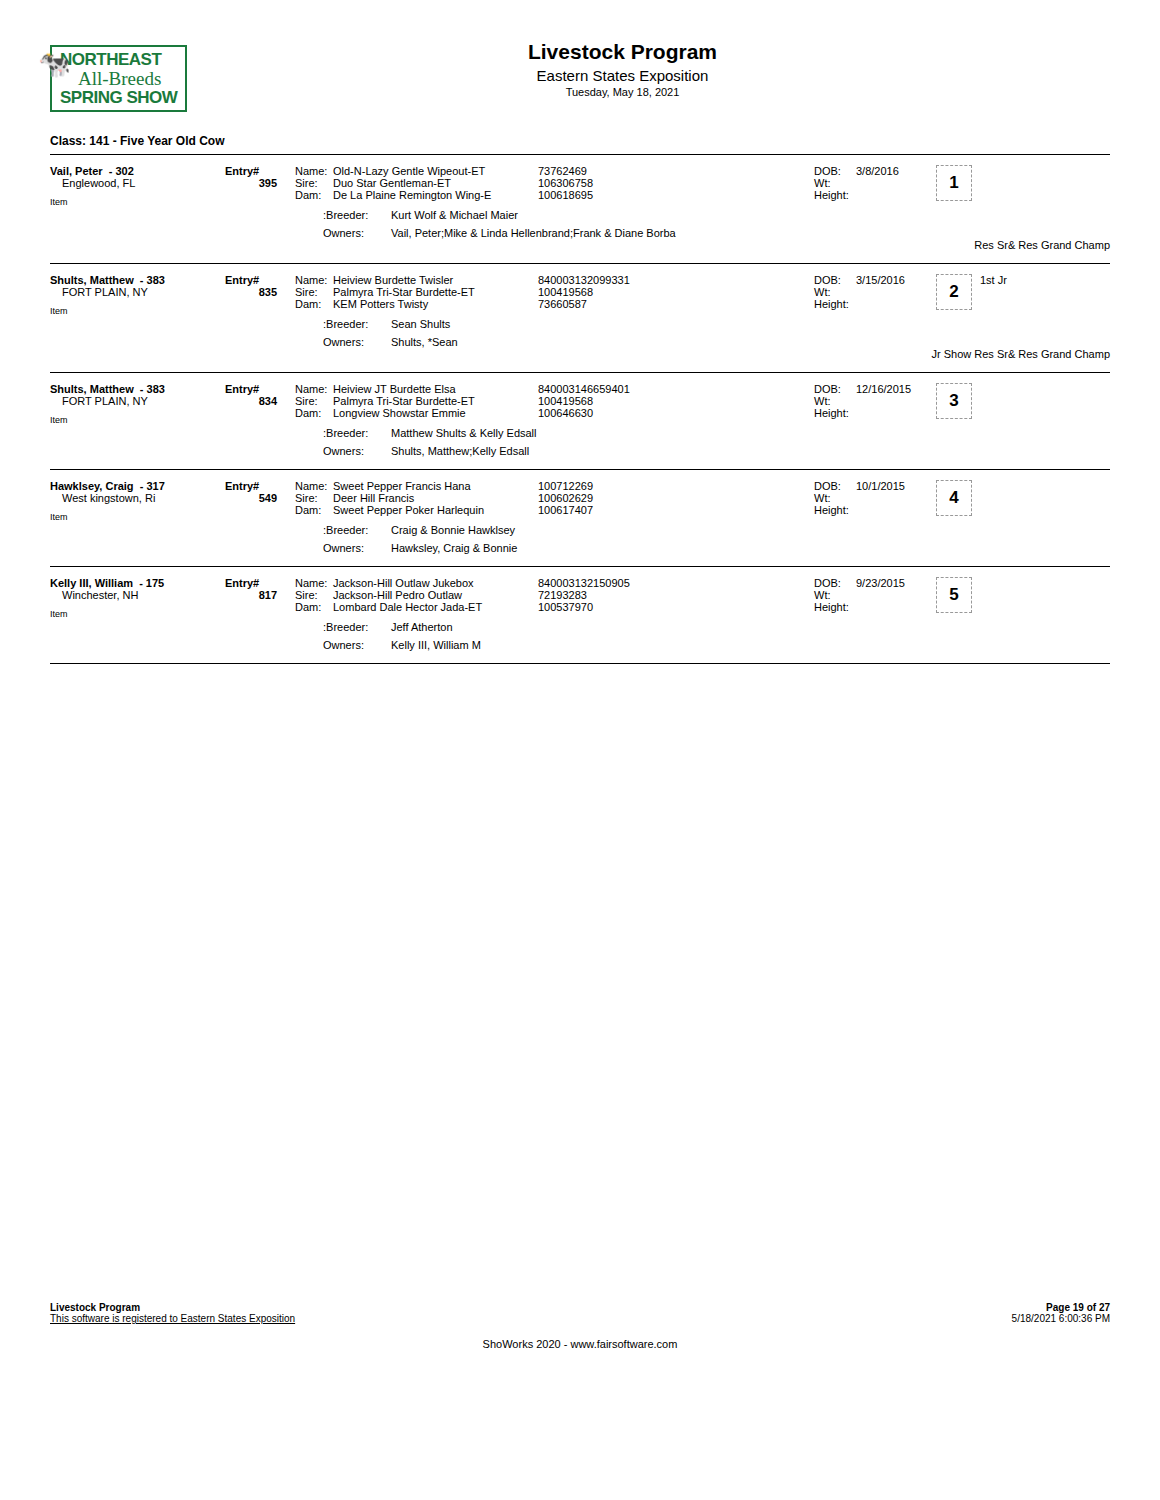🐄
NORTHEAST
All-Breeds
SPRING SHOW
Livestock Program
Eastern States Exposition
Tuesday, May 18, 2021
Class: 141 - Five Year Old Cow
| Vail, Peter - 302 Englewood, FL Item Entry# 395 Name: Old-N-Lazy Gentle Wipeout-ET 73762469 Sire: Duo Star Gentleman-ET 106306758 Dam: De La Plaine Remington Wing-E 100618695 :Breeder: Kurt Wolf & Michael Maier Owners: Vail, Peter;Mike & Linda Hellenbrand;Frank & Diane Borba DOB: 3/8/2016 Wt: Height: 1 Res Sr& Res Grand Champ |
| Shults, Matthew - 383 FORT PLAIN, NY Item Entry# 835 Name: Heiview Burdette Twisler 840003132099331 Sire: Palmyra Tri-Star Burdette-ET 100419568 Dam: KEM Potters Twisty 73660587 :Breeder: Sean Shults Owners: Shults, *Sean DOB: 3/15/2016 Wt: Height: 2 1st Jr Jr Show Res Sr& Res Grand Champ |
| Shults, Matthew - 383 FORT PLAIN, NY Item Entry# 834 Name: Heiview JT Burdette Elsa 840003146659401 Sire: Palmyra Tri-Star Burdette-ET 100419568 Dam: Longview Showstar Emmie 100646630 :Breeder: Matthew Shults & Kelly Edsall Owners: Shults, Matthew;Kelly Edsall DOB: 12/16/2015 Wt: Height: 3 |
| Hawklsey, Craig - 317 West kingstown, Ri Item Entry# 549 Name: Sweet Pepper Francis Hana 100712269 Sire: Deer Hill Francis 100602629 Dam: Sweet Pepper Poker Harlequin 100617407 :Breeder: Craig & Bonnie Hawklsey Owners: Hawksley, Craig & Bonnie DOB: 10/1/2015 Wt: Height: 4 |
| Kelly III, William - 175 Winchester, NH Item Entry# 817 Name: Jackson-Hill Outlaw Jukebox 840003132150905 Sire: Jackson-Hill Pedro Outlaw 72193283 Dam: Lombard Dale Hector Jada-ET 100537970 :Breeder: Jeff Atherton Owners: Kelly III, William M DOB: 9/23/2015 Wt: Height: 5 |
Livestock Program Page 19 of 27
This software is registered to Eastern States Exposition 5/18/2021 6:00:36 PM
ShoWorks 2020 - www.fairsoftware.com